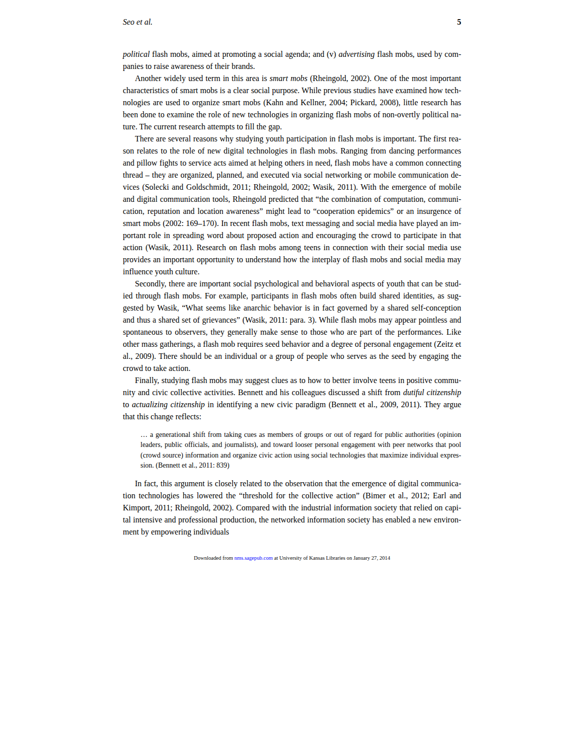Seo et al. 5
political flash mobs, aimed at promoting a social agenda; and (v) advertising flash mobs, used by companies to raise awareness of their brands.
Another widely used term in this area is smart mobs (Rheingold, 2002). One of the most important characteristics of smart mobs is a clear social purpose. While previous studies have examined how technologies are used to organize smart mobs (Kahn and Kellner, 2004; Pickard, 2008), little research has been done to examine the role of new technologies in organizing flash mobs of non-overtly political nature. The current research attempts to fill the gap.
There are several reasons why studying youth participation in flash mobs is important. The first reason relates to the role of new digital technologies in flash mobs. Ranging from dancing performances and pillow fights to service acts aimed at helping others in need, flash mobs have a common connecting thread – they are organized, planned, and executed via social networking or mobile communication devices (Solecki and Goldschmidt, 2011; Rheingold, 2002; Wasik, 2011). With the emergence of mobile and digital communication tools, Rheingold predicted that “the combination of computation, communication, reputation and location awareness” might lead to “cooperation epidemics” or an insurgence of smart mobs (2002: 169–170). In recent flash mobs, text messaging and social media have played an important role in spreading word about proposed action and encouraging the crowd to participate in that action (Wasik, 2011). Research on flash mobs among teens in connection with their social media use provides an important opportunity to understand how the interplay of flash mobs and social media may influence youth culture.
Secondly, there are important social psychological and behavioral aspects of youth that can be studied through flash mobs. For example, participants in flash mobs often build shared identities, as suggested by Wasik, “What seems like anarchic behavior is in fact governed by a shared self-conception and thus a shared set of grievances” (Wasik, 2011: para. 3). While flash mobs may appear pointless and spontaneous to observers, they generally make sense to those who are part of the performances. Like other mass gatherings, a flash mob requires seed behavior and a degree of personal engagement (Zeitz et al., 2009). There should be an individual or a group of people who serves as the seed by engaging the crowd to take action.
Finally, studying flash mobs may suggest clues as to how to better involve teens in positive community and civic collective activities. Bennett and his colleagues discussed a shift from dutiful citizenship to actualizing citizenship in identifying a new civic paradigm (Bennett et al., 2009, 2011). They argue that this change reflects:
… a generational shift from taking cues as members of groups or out of regard for public authorities (opinion leaders, public officials, and journalists), and toward looser personal engagement with peer networks that pool (crowd source) information and organize civic action using social technologies that maximize individual expression. (Bennett et al., 2011: 839)
In fact, this argument is closely related to the observation that the emergence of digital communication technologies has lowered the “threshold for the collective action” (Bimer et al., 2012; Earl and Kimport, 2011; Rheingold, 2002). Compared with the industrial information society that relied on capital intensive and professional production, the networked information society has enabled a new environment by empowering individuals
Downloaded from nms.sagepub.com at University of Kansas Libraries on January 27, 2014